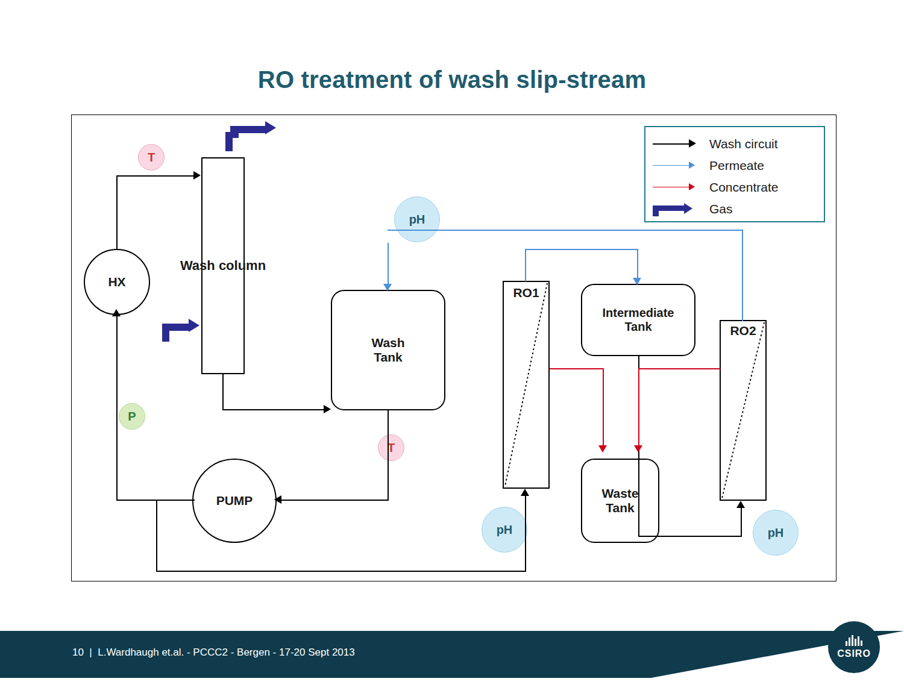RO treatment of wash slip-stream
Wash circuit
Permeate
Concentrate
Gas
Wash column
T
HX
P
PUMP
Wash
Tank
T
pH
RO1
pH
Intermediate
Tank
RO2
pH
Waste
Tank
10 | L.Wardhaugh et.al. - PCCC2 - Bergen - 17-20 Sept 2013
CSIRO